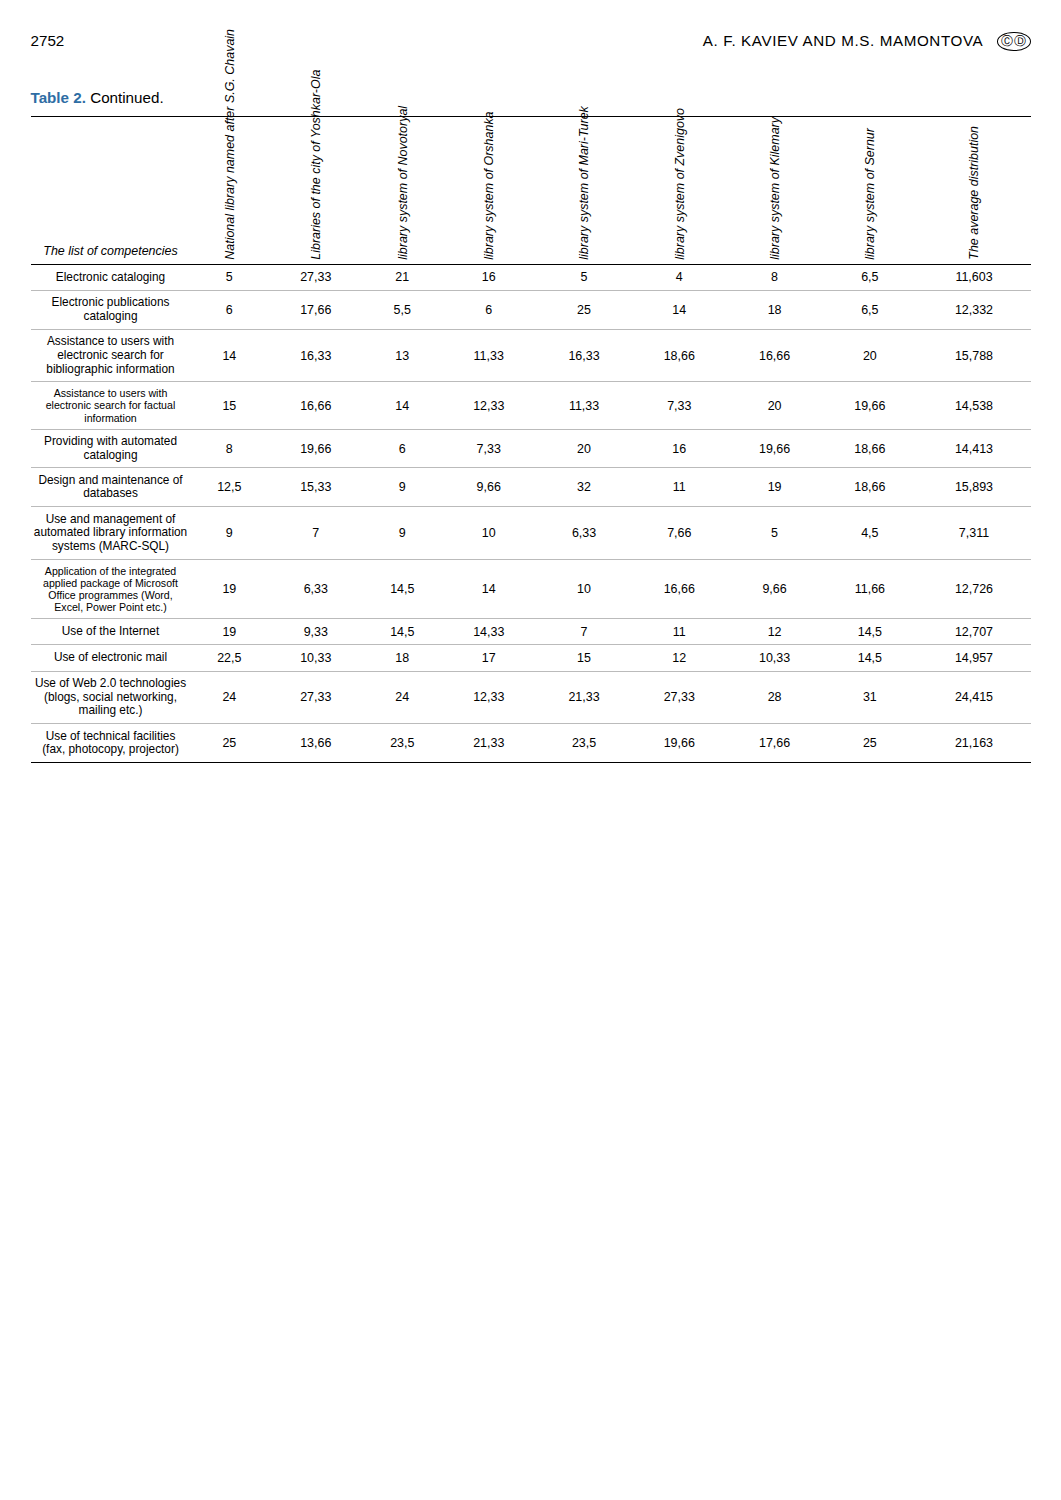2752 A. F. KAVIEV AND M.S. MAMONTOVA ⒸⒹ
Table 2. Continued.
| The list of competencies | National library named after S.G. Chavain | Libraries of the city of Yoshkar-Ola | library system of Novotoryal | library system of Orshanka | library system of Mari-Turek | library system of Zvenigovo | library system of Kilemary | library system of Sernur | The average distribution |
| --- | --- | --- | --- | --- | --- | --- | --- | --- | --- |
| Electronic cataloging | 5 | 27,33 | 21 | 16 | 5 | 4 | 8 | 6,5 | 11,603 |
| Electronic publications cataloging | 6 | 17,66 | 5,5 | 6 | 25 | 14 | 18 | 6,5 | 12,332 |
| Assistance to users with electronic search for bibliographic information | 14 | 16,33 | 13 | 11,33 | 16,33 | 18,66 | 16,66 | 20 | 15,788 |
| Assistance to users with electronic search for factual information | 15 | 16,66 | 14 | 12,33 | 11,33 | 7,33 | 20 | 19,66 | 14,538 |
| Providing with automated cataloging | 8 | 19,66 | 6 | 7,33 | 20 | 16 | 19,66 | 18,66 | 14,413 |
| Design and maintenance of databases | 12,5 | 15,33 | 9 | 9,66 | 32 | 11 | 19 | 18,66 | 15,893 |
| Use and management of automated library information systems (MARC-SQL) | 9 | 7 | 9 | 10 | 6,33 | 7,66 | 5 | 4,5 | 7,311 |
| Application of the integrated applied package of Microsoft Office programmes (Word, Excel, Power Point etc.) | 19 | 6,33 | 14,5 | 14 | 10 | 16,66 | 9,66 | 11,66 | 12,726 |
| Use of the Internet | 19 | 9,33 | 14,5 | 14,33 | 7 | 11 | 12 | 14,5 | 12,707 |
| Use of electronic mail | 22,5 | 10,33 | 18 | 17 | 15 | 12 | 10,33 | 14,5 | 14,957 |
| Use of Web 2.0 technologies (blogs, social networking, mailing etc.) | 24 | 27,33 | 24 | 12,33 | 21,33 | 27,33 | 28 | 31 | 24,415 |
| Use of technical facilities (fax, photocopy, projector) | 25 | 13,66 | 23,5 | 21,33 | 23,5 | 19,66 | 17,66 | 25 | 21,163 |